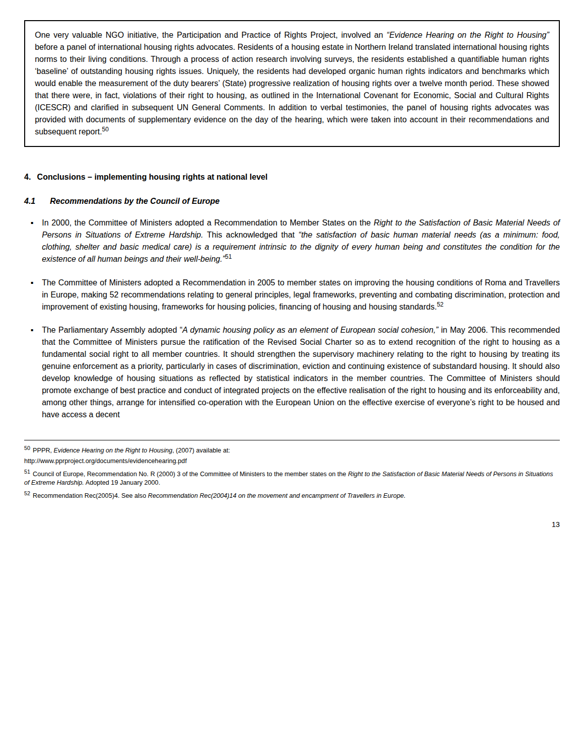One very valuable NGO initiative, the Participation and Practice of Rights Project, involved an “Evidence Hearing on the Right to Housing” before a panel of international housing rights advocates. Residents of a housing estate in Northern Ireland translated international housing rights norms to their living conditions. Through a process of action research involving surveys, the residents established a quantifiable human rights ‘baseline’ of outstanding housing rights issues. Uniquely, the residents had developed organic human rights indicators and benchmarks which would enable the measurement of the duty bearers’ (State) progressive realization of housing rights over a twelve month period. These showed that there were, in fact, violations of their right to housing, as outlined in the International Covenant for Economic, Social and Cultural Rights (ICESCR) and clarified in subsequent UN General Comments. In addition to verbal testimonies, the panel of housing rights advocates was provided with documents of supplementary evidence on the day of the hearing, which were taken into account in their recommendations and subsequent report.50
4. Conclusions – implementing housing rights at national level
4.1 Recommendations by the Council of Europe
In 2000, the Committee of Ministers adopted a Recommendation to Member States on the Right to the Satisfaction of Basic Material Needs of Persons in Situations of Extreme Hardship. This acknowledged that “the satisfaction of basic human material needs (as a minimum: food, clothing, shelter and basic medical care) is a requirement intrinsic to the dignity of every human being and constitutes the condition for the existence of all human beings and their well-being.”51
The Committee of Ministers adopted a Recommendation in 2005 to member states on improving the housing conditions of Roma and Travellers in Europe, making 52 recommendations relating to general principles, legal frameworks, preventing and combating discrimination, protection and improvement of existing housing, frameworks for housing policies, financing of housing and housing standards.52
The Parliamentary Assembly adopted “A dynamic housing policy as an element of European social cohesion,” in May 2006. This recommended that the Committee of Ministers pursue the ratification of the Revised Social Charter so as to extend recognition of the right to housing as a fundamental social right to all member countries. It should strengthen the supervisory machinery relating to the right to housing by treating its genuine enforcement as a priority, particularly in cases of discrimination, eviction and continuing existence of substandard housing. It should also develop knowledge of housing situations as reflected by statistical indicators in the member countries. The Committee of Ministers should promote exchange of best practice and conduct of integrated projects on the effective realisation of the right to housing and its enforceability and, among other things, arrange for intensified co-operation with the European Union on the effective exercise of everyone’s right to be housed and have access a decent
50 PPPR, Evidence Hearing on the Right to Housing, (2007) available at:
http://www.pprproject.org/documents/evidencehearing.pdf
51 Council of Europe, Recommendation No. R (2000) 3 of the Committee of Ministers to the member states on the Right to the Satisfaction of Basic Material Needs of Persons in Situations of Extreme Hardship. Adopted 19 January 2000.
52 Recommendation Rec(2005)4. See also Recommendation Rec(2004)14 on the movement and encampment of Travellers in Europe.
13